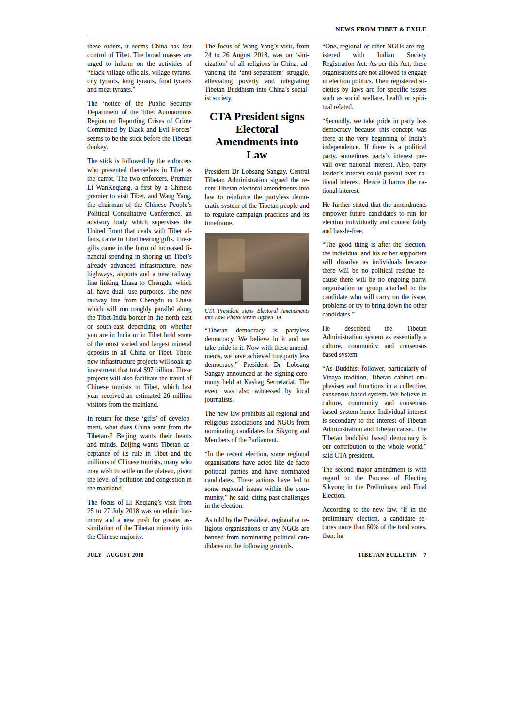NEWS FROM TIBET & EXILE
these orders, it seems China has lost control of Tibet. The broad masses are urged to inform on the activities of “black village officials, village tyrants, city tyrants, king tyrants, food tyrants and meat tyrants.”
The ‘notice of the Public Security Department of the Tibet Autonomous Region on Reporting Crises of Crime Committed by Black and Evil Forces’ seems to be the stick before the Tibetan donkey.
The stick is followed by the enforcers who presented themselves in Tibet as the carrot. The two enforcers, Premier Li WanKeqiang, a first by a Chinese premier to visit Tibet, and Wang Yang, the chairman of the Chinese People’s Political Consultative Conference, an advisory body which supervises the United Front that deals with Tibet affairs, came to Tibet bearing gifts. These gifts came in the form of increased financial spending in shoring up Tibet’s already advanced infrastructure, new highways, airports and a new railway line linking Lhasa to Chengdu, which all have dual- use purposes. The new railway line from Chengdu to Lhasa which will run roughly parallel along the Tibet-India border in the north-east or south-east depending on whether you are in India or in Tibet hold some of the most varied and largest mineral deposits in all China or Tibet. These new infrastructure projects will soak up investment that total $97 billion. These projects will also facilitate the travel of Chinese tourists to Tibet, which last year received an estimated 26 million visitors from the mainland.
In return for these ‘gifts’ of development, what does China want from the Tibetans? Beijing wants their hearts and minds. Beijing wants Tibetan acceptance of its rule in Tibet and the millions of Chinese tourists, many who may wish to settle on the plateau, given the level of pollution and congestion in the mainland.
The focus of Li Keqiang’s visit from 25 to 27 July 2018 was on ethnic harmony and a new push for greater assimilation of the Tibetan minority into the Chinese majority.
The focus of Wang Yang’s visit, from 24 to 26 August 2018, was on ‘sinicization’ of all religions in China, advancing the ‘anti-separatism’ struggle, alleviating poverty and integrating Tibetan Buddhism into China’s socialist society.
CTA President signs Electoral Amendments into Law
President Dr Lobsang Sangay, Central Tibetan Administration signed the recent Tibetan electoral amendments into law to reinforce the partyless democratic system of the Tibetan people and to regulate campaign practices and its timeframe.
CTA President signs Electoral Amendments into Law. Photo/Tenzin Jigme/CTA
“Tibetan democracy is partyless democracy. We believe in it and we take pride in it. Now with these amendments, we have achieved true party less democracy,” President Dr Lobsang Sangay announced at the signing ceremony held at Kashag Secretariat. The event was also witnessed by local journalists.
The new law prohibits all regional and religious associations and NGOs from nominating candidates for Sikyong and Members of the Parliament.
“In the recent election, some regional organisations have acted like de facto political parties and have nominated candidates. These actions have led to some regional issues within the community,” he said, citing past challenges in the election.
As told by the President, regional or religious organisations or any NGOs are banned from nominating political candidates on the following grounds.
“One, regional or other NGOs are registered with Indian Society Registration Act. As per this Act, these organisations are not allowed to engage in election politics. Their registered societies by laws are for specific issues such as social welfare, health or spiritual related.
“Secondly, we take pride in party less democracy because this concept was there at the very beginning of India’s independence. If there is a political party, sometimes party’s interest prevail over national interest. Also, party leader’s interest could prevail over national interest. Hence it harms the national interest.
He further stated that the amendments empower future candidates to run for election individually and contest fairly and hassle-free.
“The good thing is after the election, the individual and his or her supporters will dissolve as individuals because there will be no political residue because there will be no ongoing party, organisation or group attached to the candidate who will carry on the issue, problems or try to bring down the other candidates.”
He described the Tibetan Administration system as essentially a culture, community and consensus based system.
“As Buddhist follower, particularly of Vinaya tradition, Tibetan cabinet emphasises and functions in a collective, consensus based system. We believe in culture, community and consensus based system hence Individual interest is secondary to the interest of Tibetan Administration and Tibetan cause.. The Tibetan buddhist based democracy is our contribution to the whole world,” said CTA president.
The second major amendment is with regard to the Process of Electing Sikyong in the Preliminary and Final Election.
According to the new law, ‘If in the preliminary election, a candidate secures more than 60% of the total votes, then, he
JULY - AUGUST 2018
TIBETAN BULLETIN 7